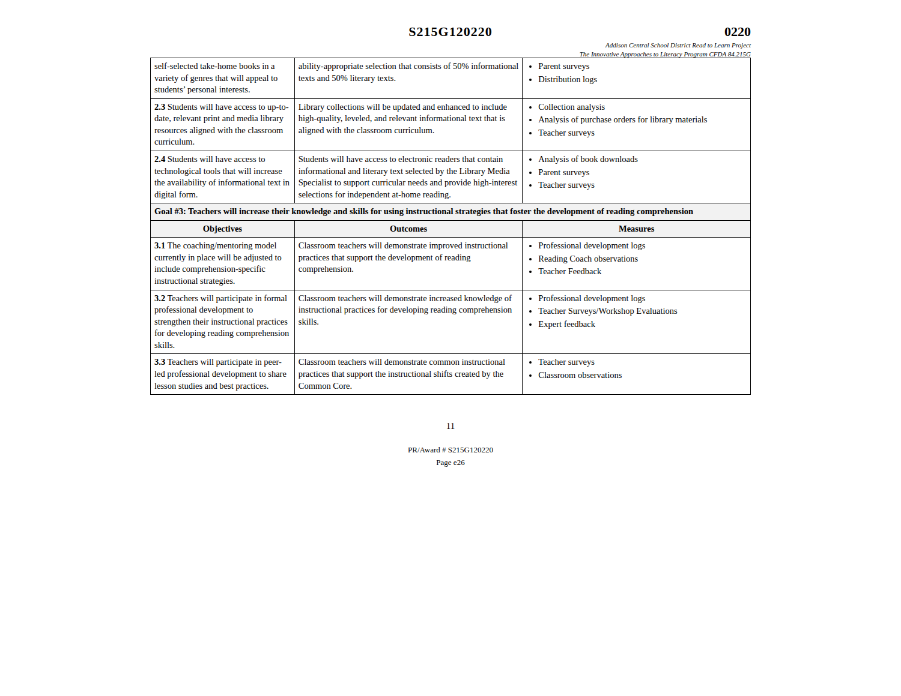S215G120220
0220
Addison Central School District Read to Learn Project
The Innovative Approaches to Literacy Program CFDA 84.215G
| self-selected take-home books in a variety of genres that will appeal to students’ personal interests. | ability-appropriate selection that consists of 50% informational texts and 50% literary texts. | Parent surveys Distribution logs |
| 2.3 Students will have access to up-to-date, relevant print and media library resources aligned with the classroom curriculum. | Library collections will be updated and enhanced to include high-quality, leveled, and relevant informational text that is aligned with the classroom curriculum. | Collection analysis Analysis of purchase orders for library materials Teacher surveys |
| 2.4 Students will have access to technological tools that will increase the availability of informational text in digital form. | Students will have access to electronic readers that contain informational and literary text selected by the Library Media Specialist to support curricular needs and provide high-interest selections for independent at-home reading. | Analysis of book downloads Parent surveys Teacher surveys |
| Goal #3: Teachers will increase their knowledge and skills for using instructional strategies that foster the development of reading comprehension |
| Objectives | Outcomes | Measures |
| 3.1 The coaching/mentoring model currently in place will be adjusted to include comprehension-specific instructional strategies. | Classroom teachers will demonstrate improved instructional practices that support the development of reading comprehension. | Professional development logs Reading Coach observations Teacher Feedback |
| 3.2 Teachers will participate in formal professional development to strengthen their instructional practices for developing reading comprehension skills. | Classroom teachers will demonstrate increased knowledge of instructional practices for developing reading comprehension skills. | Professional development logs Teacher Surveys/Workshop Evaluations Expert feedback |
| 3.3 Teachers will participate in peer-led professional development to share lesson studies and best practices. | Classroom teachers will demonstrate common instructional practices that support the instructional shifts created by the Common Core. | Teacher surveys Classroom observations |
11
PR/Award # S215G120220
Page e26